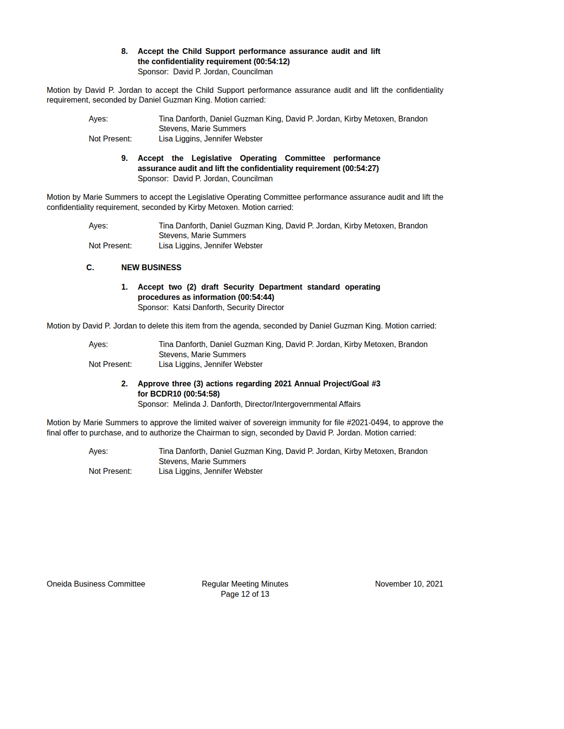8. Accept the Child Support performance assurance audit and lift the confidentiality requirement (00:54:12)
Sponsor: David P. Jordan, Councilman
Motion by David P. Jordan to accept the Child Support performance assurance audit and lift the confidentiality requirement, seconded by Daniel Guzman King. Motion carried:
| Ayes: | Tina Danforth, Daniel Guzman King, David P. Jordan, Kirby Metoxen, Brandon Stevens, Marie Summers |
| Not Present: | Lisa Liggins, Jennifer Webster |
9. Accept the Legislative Operating Committee performance assurance audit and lift the confidentiality requirement (00:54:27)
Sponsor: David P. Jordan, Councilman
Motion by Marie Summers to accept the Legislative Operating Committee performance assurance audit and lift the confidentiality requirement, seconded by Kirby Metoxen. Motion carried:
| Ayes: | Tina Danforth, Daniel Guzman King, David P. Jordan, Kirby Metoxen, Brandon Stevens, Marie Summers |
| Not Present: | Lisa Liggins, Jennifer Webster |
C. NEW BUSINESS
1. Accept two (2) draft Security Department standard operating procedures as information (00:54:44)
Sponsor: Katsi Danforth, Security Director
Motion by David P. Jordan to delete this item from the agenda, seconded by Daniel Guzman King. Motion carried:
| Ayes: | Tina Danforth, Daniel Guzman King, David P. Jordan, Kirby Metoxen, Brandon Stevens, Marie Summers |
| Not Present: | Lisa Liggins, Jennifer Webster |
2. Approve three (3) actions regarding 2021 Annual Project/Goal #3 for BCDR10 (00:54:58)
Sponsor: Melinda J. Danforth, Director/Intergovernmental Affairs
Motion by Marie Summers to approve the limited waiver of sovereign immunity for file #2021-0494, to approve the final offer to purchase, and to authorize the Chairman to sign, seconded by David P. Jordan. Motion carried:
| Ayes: | Tina Danforth, Daniel Guzman King, David P. Jordan, Kirby Metoxen, Brandon Stevens, Marie Summers |
| Not Present: | Lisa Liggins, Jennifer Webster |
| Oneida Business Committee | Regular Meeting Minutes | November 10, 2021 |
| Page 12 of 13 |